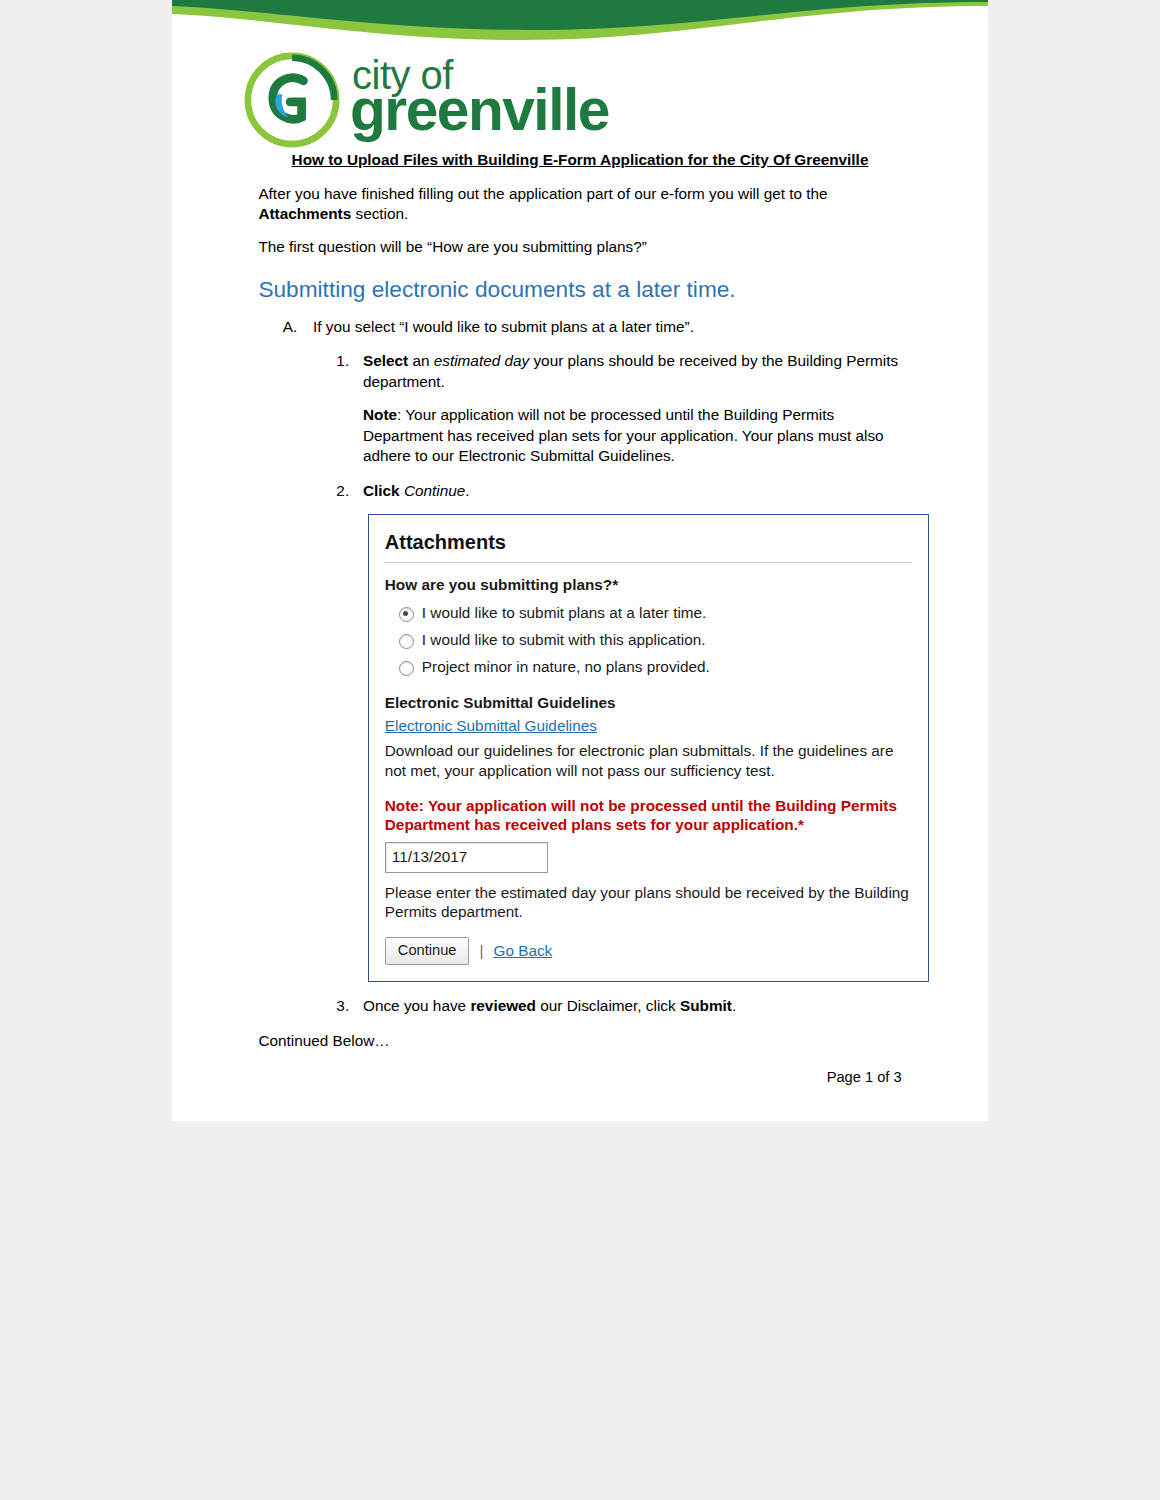city of greenville
How to Upload Files with Building E-Form Application for the City Of Greenville
After you have finished filling out the application part of our e-form you will get to the Attachments section.
The first question will be “How are you submitting plans?”
Submitting electronic documents at a later time.
If you select “I would like to submit plans at a later time”.
Select an estimated day your plans should be received by the Building Permits department.
Note: Your application will not be processed until the Building Permits Department has received plan sets for your application. Your plans must also adhere to our Electronic Submittal Guidelines.
Click Continue.
Attachments
How are you submitting plans?*
I would like to submit plans at a later time.
I would like to submit with this application.
Project minor in nature, no plans provided.
Electronic Submittal Guidelines
Electronic Submittal Guidelines
Download our guidelines for electronic plan submittals. If the guidelines are not met, your application will not pass our sufficiency test.
Note: Your application will not be processed until the Building Permits Department has received plans sets for your application.*
11/13/2017
Please enter the estimated day your plans should be received by the Building Permits department.
Continue | Go Back
Once you have reviewed our Disclaimer, click Submit.
Continued Below…
Page 1 of 3